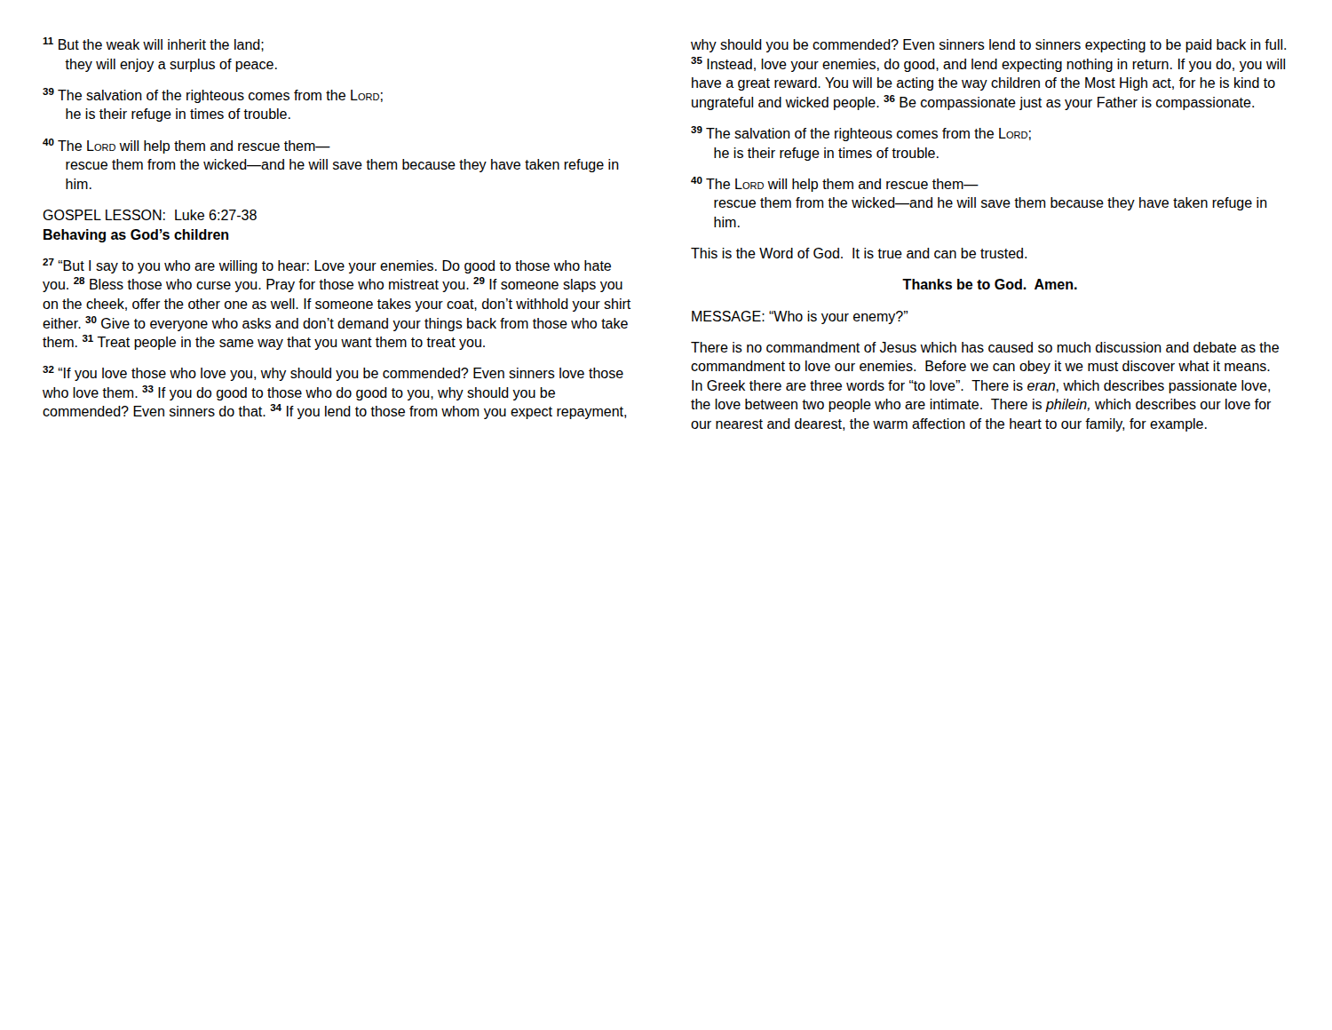11 But the weak will inherit the land; they will enjoy a surplus of peace.
39 The salvation of the righteous comes from the Lord; he is their refuge in times of trouble.
40 The Lord will help them and rescue them— rescue them from the wicked—and he will save them because they have taken refuge in him.
GOSPEL LESSON: Luke 6:27-38
Behaving as God’s children
27 “But I say to you who are willing to hear: Love your enemies. Do good to those who hate you. 28 Bless those who curse you. Pray for those who mistreat you. 29 If someone slaps you on the cheek, offer the other one as well. If someone takes your coat, don’t withhold your shirt either. 30 Give to everyone who asks and don’t demand your things back from those who take them. 31 Treat people in the same way that you want them to treat you.
32 “If you love those who love you, why should you be commended? Even sinners love those who love them. 33 If you do good to those who do good to you, why should you be commended? Even sinners do that. 34 If you lend to those from whom you expect repayment, why should you be commended? Even sinners lend to sinners expecting to be paid back in full. 35 Instead, love your enemies, do good, and lend expecting nothing in return. If you do, you will have a great reward. You will be acting the way children of the Most High act, for he is kind to ungrateful and wicked people. 36 Be compassionate just as your Father is compassionate.
39 The salvation of the righteous comes from the Lord; he is their refuge in times of trouble.
40 The Lord will help them and rescue them— rescue them from the wicked—and he will save them because they have taken refuge in him.
This is the Word of God. It is true and can be trusted.
Thanks be to God. Amen.
MESSAGE: “Who is your enemy?”
There is no commandment of Jesus which has caused so much discussion and debate as the commandment to love our enemies. Before we can obey it we must discover what it means. In Greek there are three words for “to love”. There is eran, which describes passionate love, the love between two people who are intimate. There is philein, which describes our love for our nearest and dearest, the warm affection of the heart to our family, for example.